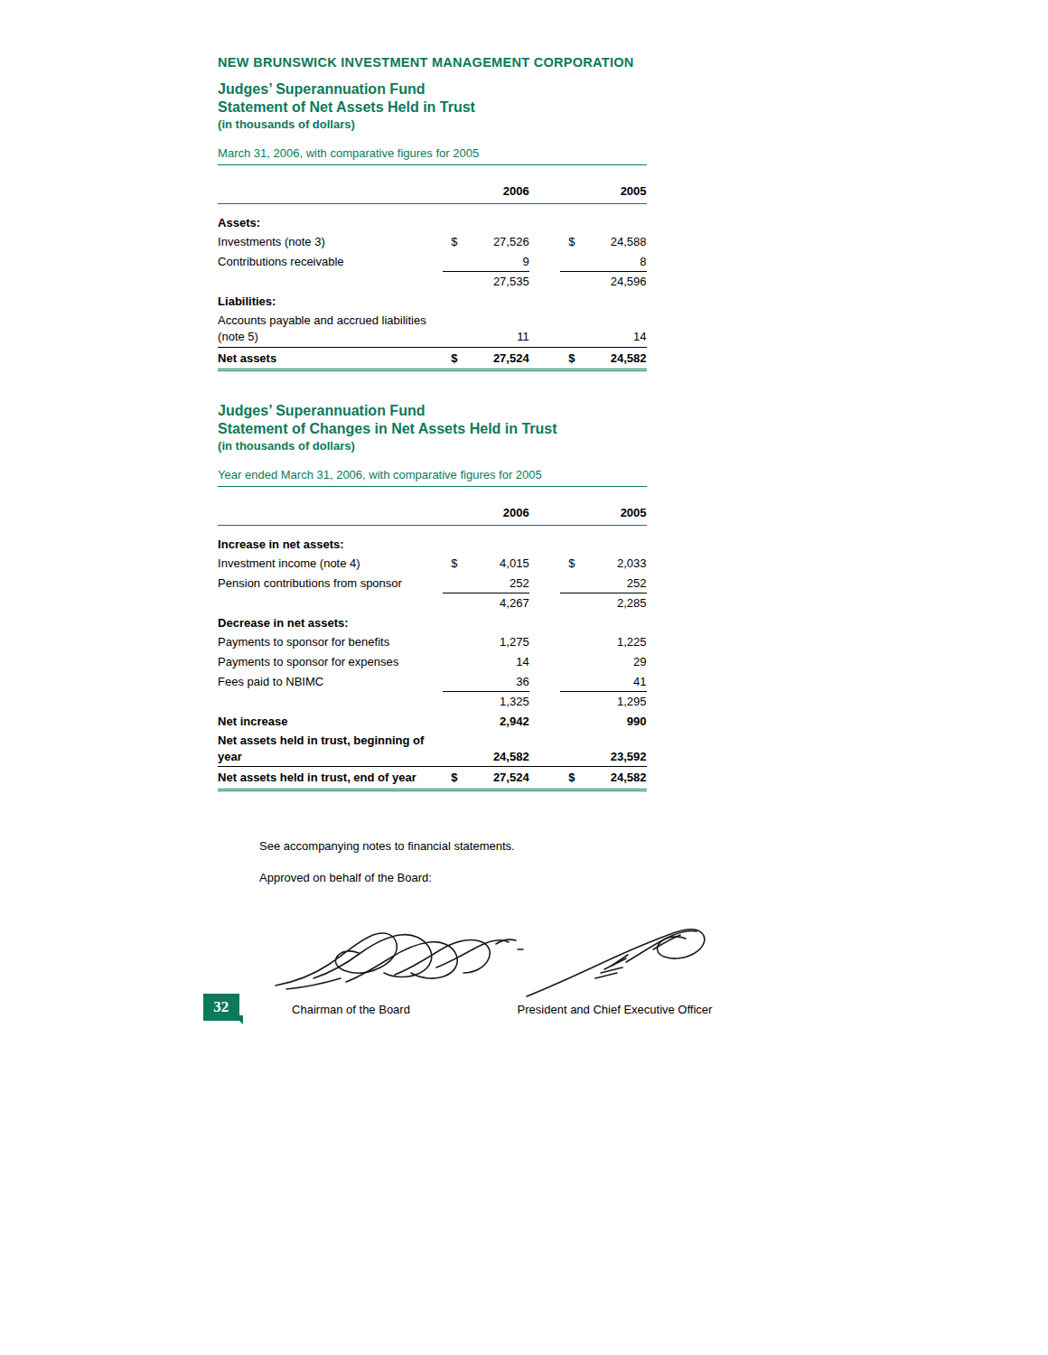New Brunswick Investment Management Corporation
Judges’ Superannuation Fund
Statement of Net Assets Held in Trust
(in thousands of dollars)
March 31, 2006, with comparative figures for 2005
| | | 2006 | | | 2005 |
| --- | --- | --- | --- | --- | --- |
| Assets: | | | | | |
| I nvestments (note 3) | $ | 27,526 | | $ | 24,588 |
| Contributions receivable | | 9 | | | 8 |
| | | 27,535 | | | 24,596 |
| Liabilities: | | | | | |
| Accounts payable and accrued liabilities (note 5) | | 11 | | | 14 |
| Net assets | $ | 27,524 | | $ | 24,582 |
Judges’ Superannuation Fund
Statement of Changes in Net Assets Held in Trust
(in thousands of dollars)
Year ended March 31, 2006, with comparative figures for 2005
| | | 2006 | | | 2005 |
| --- | --- | --- | --- | --- | --- |
| Increase in net assets: | | | | | |
| Investment income (note 4) | $ | 4,015 | | $ | 2,033 |
| Pension contributions from sponsor | | 252 | | | 252 |
| | | 4,267 | | | 2,285 |
| Decrease in net assets: | | | | | |
| Payments to sponsor for benefits | | 1,275 | | | 1,225 |
| Payments to sponsor for expenses | | 14 | | | 29 |
| Fees paid to NBIMC | | 36 | | | 41 |
| | | 1,325 | | | 1,295 |
| Net increase | | 2,942 | | | 990 |
| Net assets held in trust, beginning of year | | 24,582 | | | 23,592 |
| Net assets held in trust, end of year | $ | 27,524 | | $ | 24,582 |
See accompanying notes to financial statements.
Approved on behalf of the Board:
Chairman of the Board
President and Chief Executive Officer
32